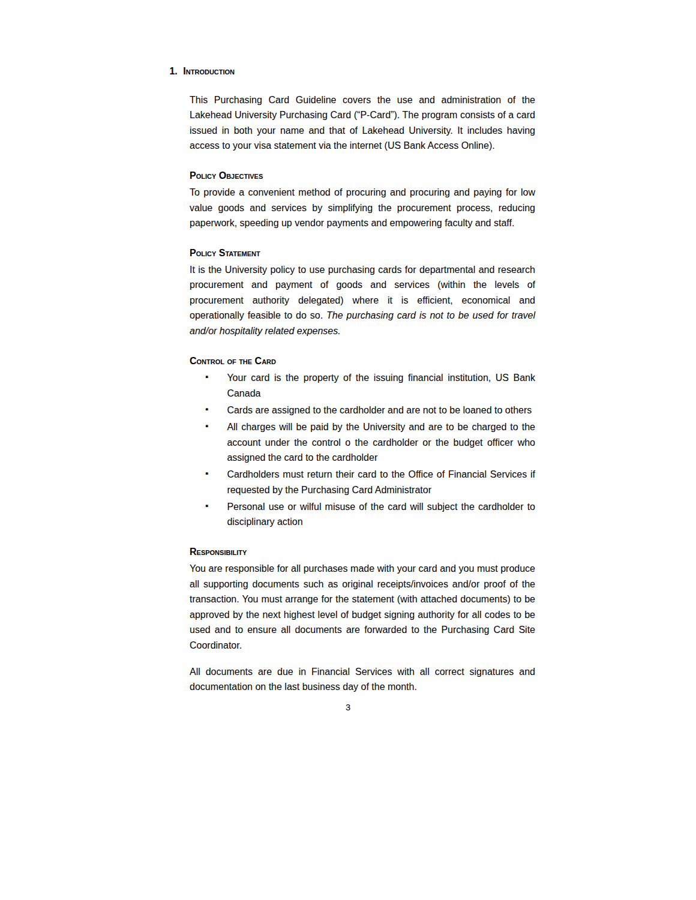1. Introduction
This Purchasing Card Guideline covers the use and administration of the Lakehead University Purchasing Card (“P-Card”). The program consists of a card issued in both your name and that of Lakehead University. It includes having access to your visa statement via the internet (US Bank Access Online).
Policy Objectives
To provide a convenient method of procuring and procuring and paying for low value goods and services by simplifying the procurement process, reducing paperwork, speeding up vendor payments and empowering faculty and staff.
Policy Statement
It is the University policy to use purchasing cards for departmental and research procurement and payment of goods and services (within the levels of procurement authority delegated) where it is efficient, economical and operationally feasible to do so. The purchasing card is not to be used for travel and/or hospitality related expenses.
Control of the Card
Your card is the property of the issuing financial institution, US Bank Canada
Cards are assigned to the cardholder and are not to be loaned to others
All charges will be paid by the University and are to be charged to the account under the control o the cardholder or the budget officer who assigned the card to the cardholder
Cardholders must return their card to the Office of Financial Services if requested by the Purchasing Card Administrator
Personal use or wilful misuse of the card will subject the cardholder to disciplinary action
Responsibility
You are responsible for all purchases made with your card and you must produce all supporting documents such as original receipts/invoices and/or proof of the transaction. You must arrange for the statement (with attached documents) to be approved by the next highest level of budget signing authority for all codes to be used and to ensure all documents are forwarded to the Purchasing Card Site Coordinator.
All documents are due in Financial Services with all correct signatures and documentation on the last business day of the month.
3